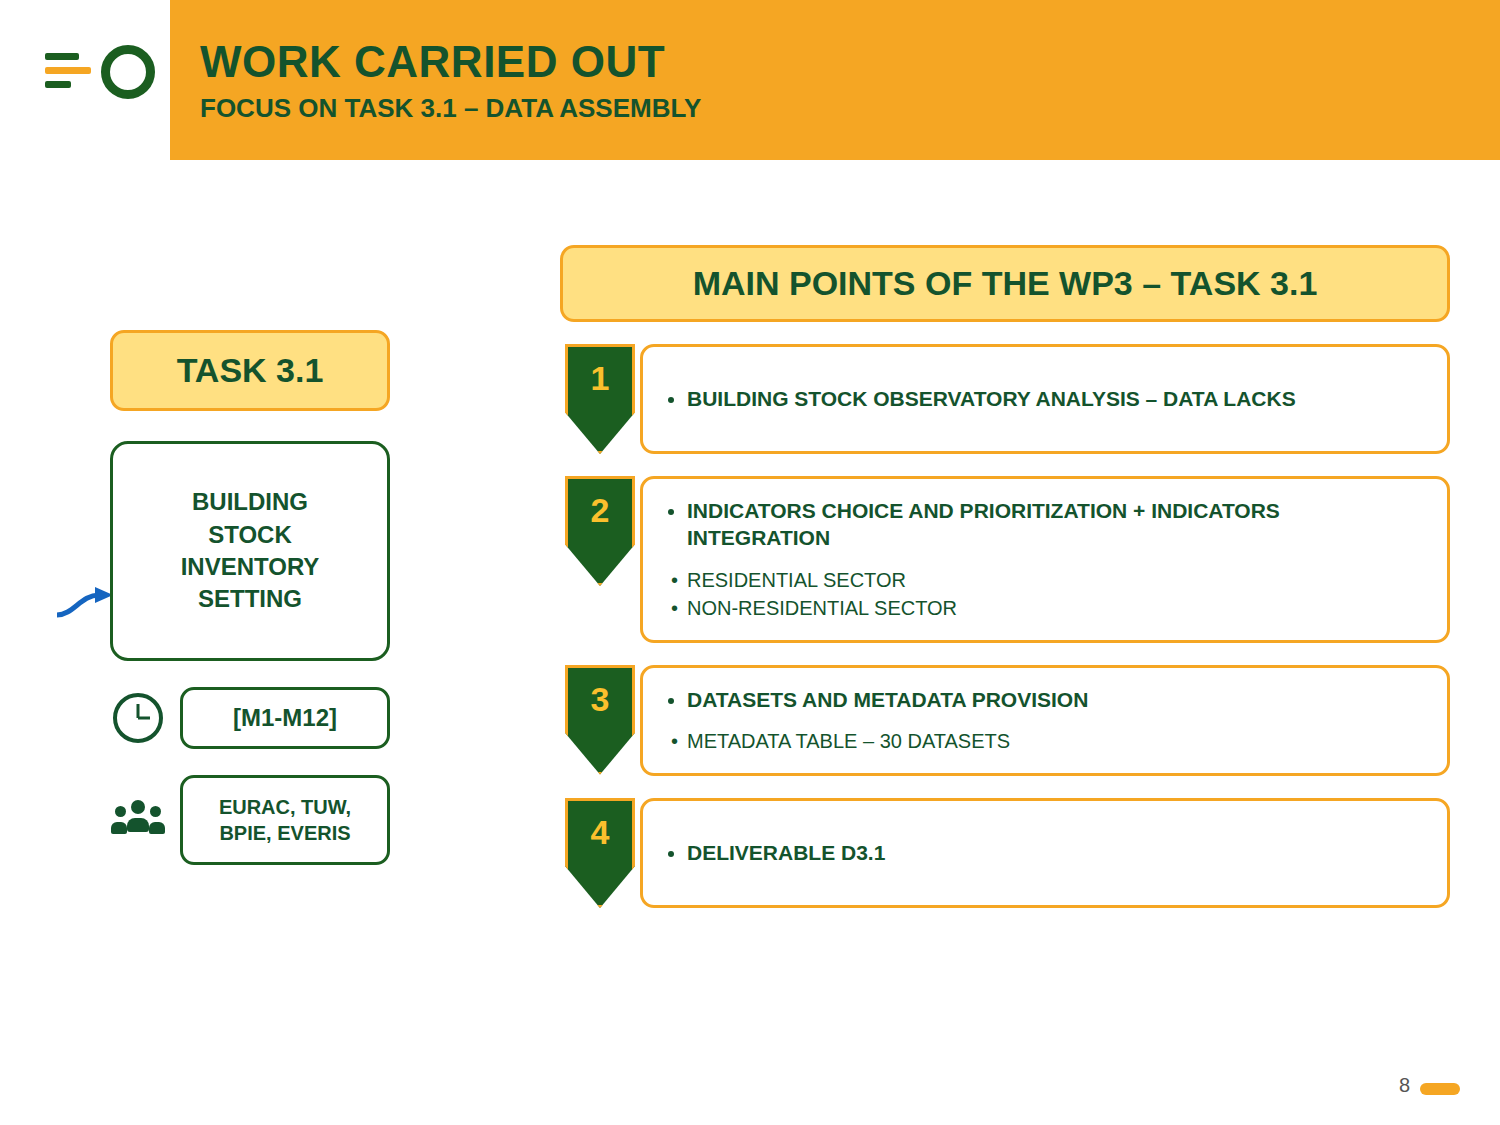WORK CARRIED OUT
FOCUS ON TASK 3.1 – DATA ASSEMBLY
TASK 3.1
BUILDING
STOCK
INVENTORY
SETTING
[M1-M12]
EURAC, TUW,
BPIE, EVERIS
MAIN POINTS OF THE WP3 – TASK 3.1
1
BUILDING STOCK OBSERVATORY ANALYSIS – DATA LACKS
2
INDICATORS CHOICE AND PRIORITIZATION + INDICATORS INTEGRATION
RESIDENTIAL SECTOR
NON-RESIDENTIAL SECTOR
3
DATASETS AND METADATA PROVISION
METADATA TABLE – 30 DATASETS
4
DELIVERABLE D3.1
8